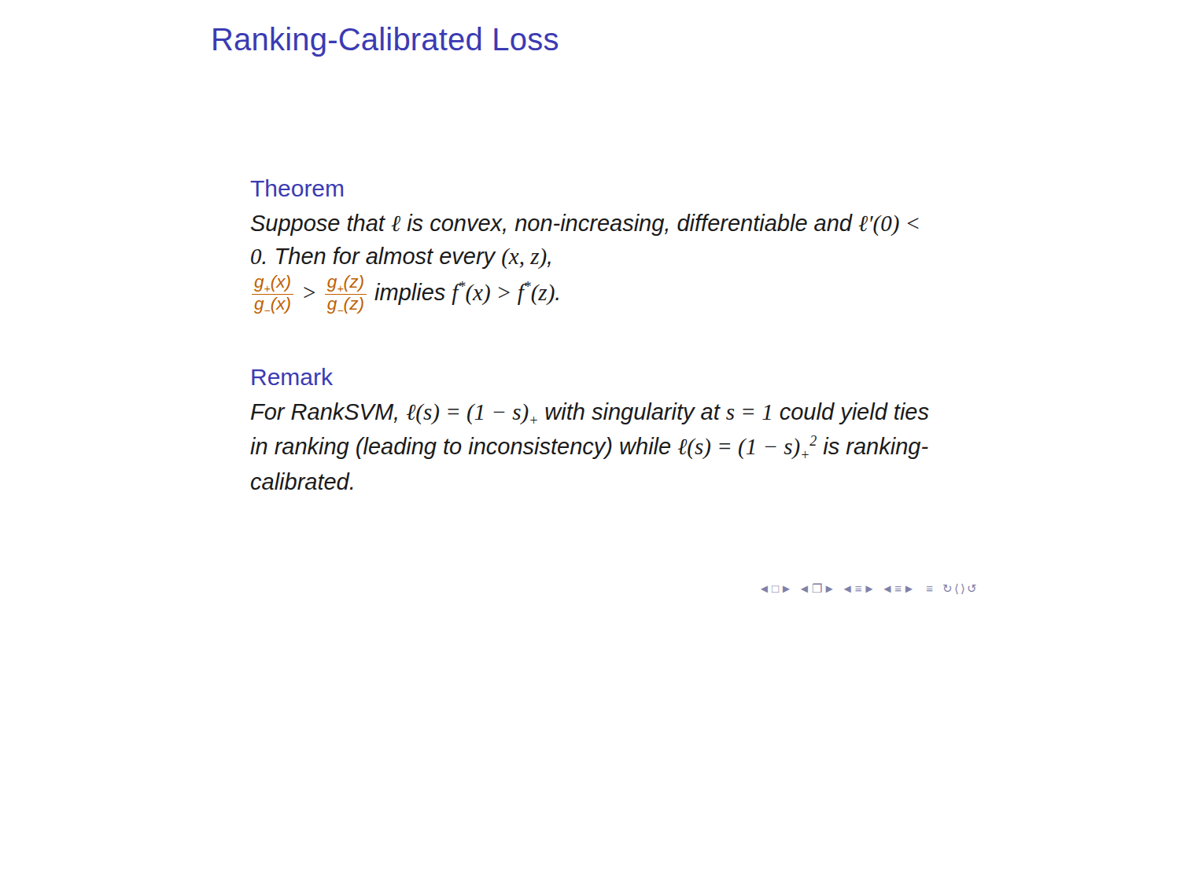Ranking-Calibrated Loss
Theorem
Suppose that ℓ is convex, non-increasing, differentiable and ℓ′(0) < 0. Then for almost every (x, z),
g+(x) g−(x) > g+(z) g−(z) implies f*(x) > f*(z).
Remark
For RankSVM, ℓ(s) = (1 − s)+ with singularity at s = 1 could yield ties in ranking (leading to inconsistency) while ℓ(s) = (1 − s)+2 is ranking-calibrated.
◄□► ◄❐► ◄≡► ◄≡► ≡↻⟨⟩↺